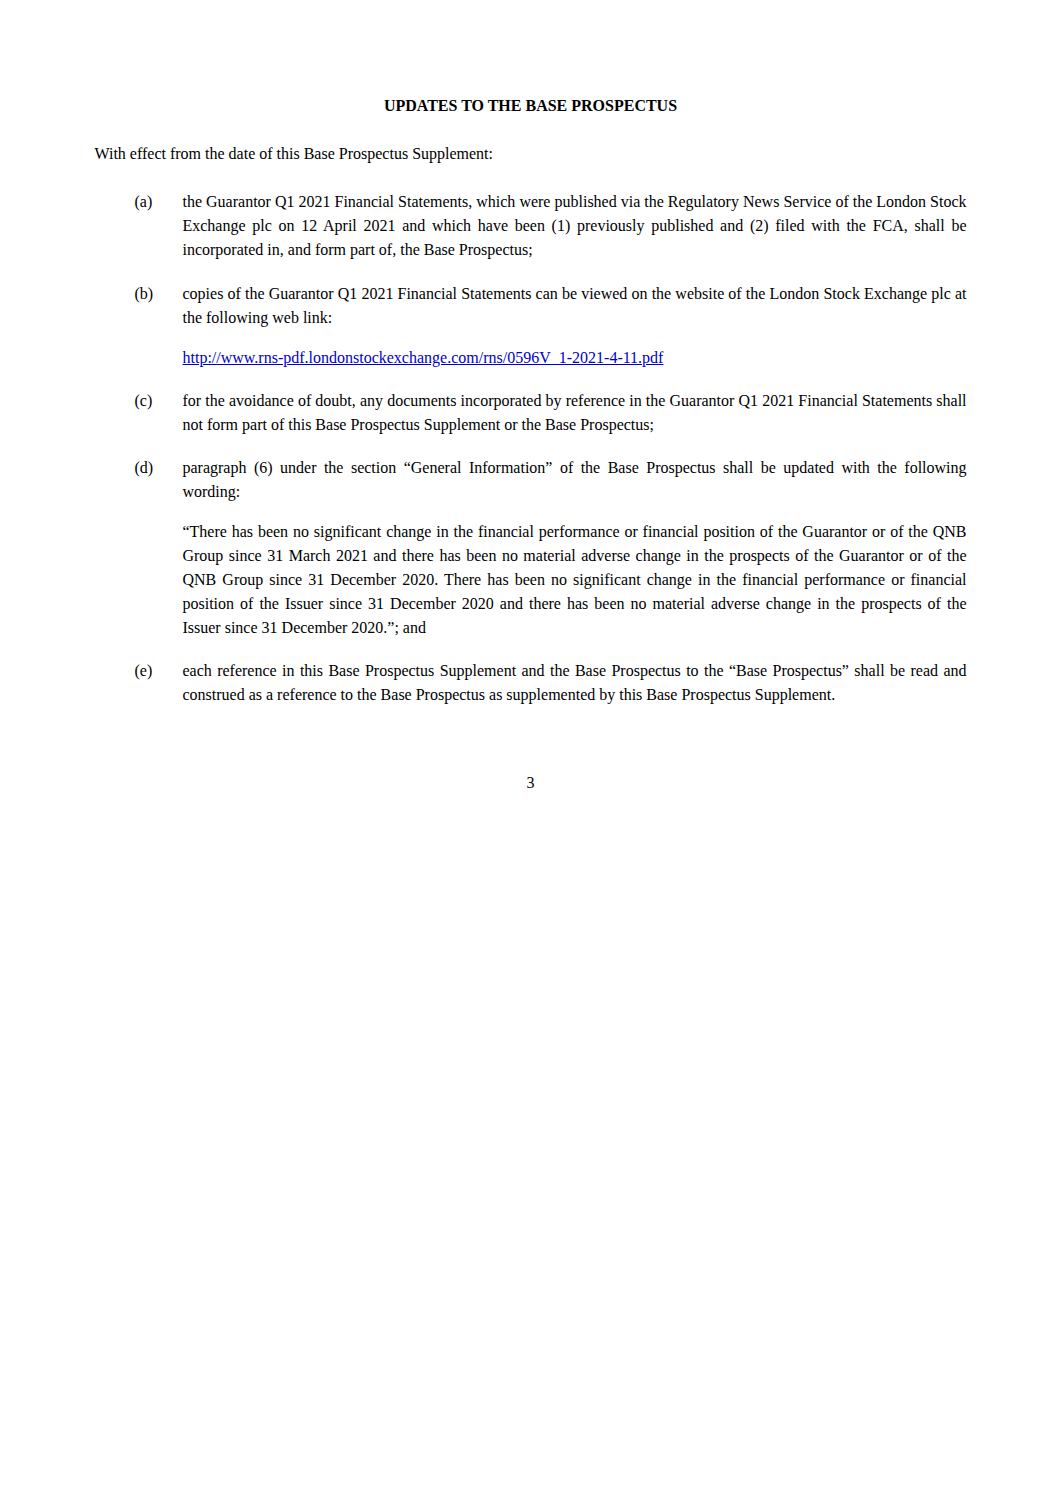Updates to the Base Prospectus
With effect from the date of this Base Prospectus Supplement:
the Guarantor Q1 2021 Financial Statements, which were published via the Regulatory News Service of the London Stock Exchange plc on 12 April 2021 and which have been (1) previously published and (2) filed with the FCA, shall be incorporated in, and form part of, the Base Prospectus;
copies of the Guarantor Q1 2021 Financial Statements can be viewed on the website of the London Stock Exchange plc at the following web link:
http://www.rns-pdf.londonstockexchange.com/rns/0596V_1-2021-4-11.pdf
for the avoidance of doubt, any documents incorporated by reference in the Guarantor Q1 2021 Financial Statements shall not form part of this Base Prospectus Supplement or the Base Prospectus;
paragraph (6) under the section “General Information” of the Base Prospectus shall be updated with the following wording:
“There has been no significant change in the financial performance or financial position of the Guarantor or of the QNB Group since 31 March 2021 and there has been no material adverse change in the prospects of the Guarantor or of the QNB Group since 31 December 2020. There has been no significant change in the financial performance or financial position of the Issuer since 31 December 2020 and there has been no material adverse change in the prospects of the Issuer since 31 December 2020.”; and
each reference in this Base Prospectus Supplement and the Base Prospectus to the “Base Prospectus” shall be read and construed as a reference to the Base Prospectus as supplemented by this Base Prospectus Supplement.
3